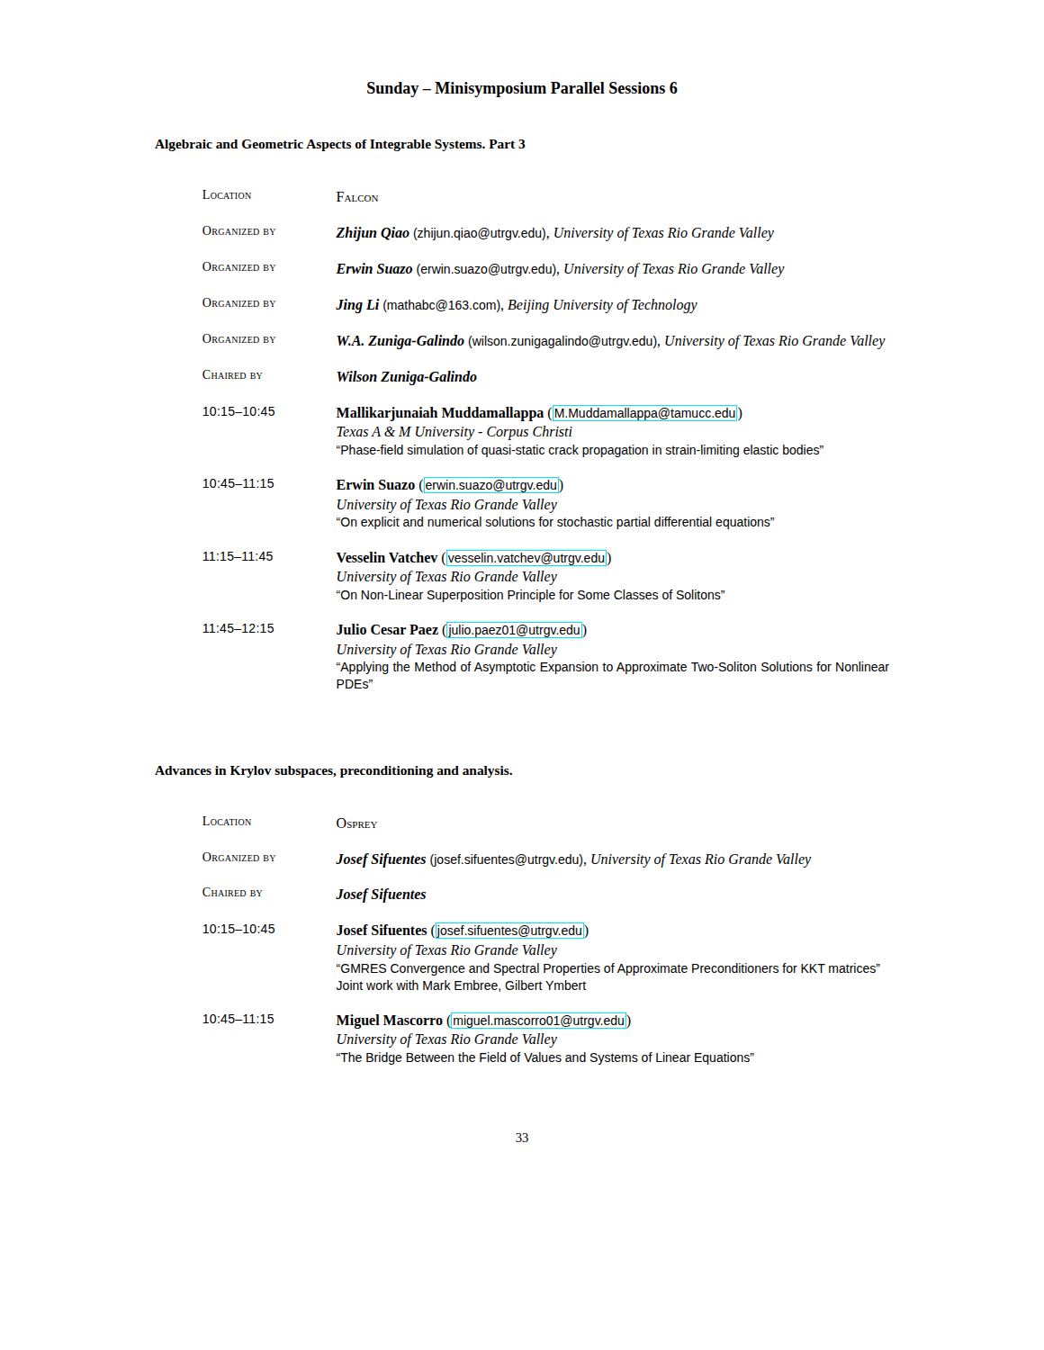Sunday – Minisymposium Parallel Sessions 6
Algebraic and Geometric Aspects of Integrable Systems. Part 3
| Location | Falcon |
| Organized by | Zhijun Qiao (zhijun.qiao@utrgv.edu) , University of Texas Rio Grande Valley |
| Organized by | Erwin Suazo (erwin.suazo@utrgv.edu) , University of Texas Rio Grande Valley |
| Organized by | Jing Li (mathabc@163.com) , Beijing University of Technology |
| Organized by | W.A. Zuniga-Galindo (wilson.zunigagalindo@utrgv.edu) , University of Texas Rio Grande Valley |
| Chaired by | Wilson Zuniga-Galindo |
| 10:15–10:45 | Mallikarjunaiah Muddamallappa ( M.Muddamallappa@tamucc.edu ) Texas A & M University - Corpus Christi “Phase-field simulation of quasi-static crack propagation in strain-limiting elastic bodies” |
| 10:45–11:15 | Erwin Suazo ( erwin.suazo@utrgv.edu ) University of Texas Rio Grande Valley “On explicit and numerical solutions for stochastic partial differential equations” |
| 11:15–11:45 | Vesselin Vatchev ( vesselin.vatchev@utrgv.edu ) University of Texas Rio Grande Valley “On Non-Linear Superposition Principle for Some Classes of Solitons” |
| 11:45–12:15 | Julio Cesar Paez ( julio.paez01@utrgv.edu ) University of Texas Rio Grande Valley “Applying the Method of Asymptotic Expansion to Approximate Two-Soliton Solutions for Nonlinear PDEs” |
Advances in Krylov subspaces, preconditioning and analysis.
| Location | Osprey |
| Organized by | Josef Sifuentes (josef.sifuentes@utrgv.edu) , University of Texas Rio Grande Valley |
| Chaired by | Josef Sifuentes |
| 10:15–10:45 | Josef Sifuentes ( josef.sifuentes@utrgv.edu ) University of Texas Rio Grande Valley “GMRES Convergence and Spectral Properties of Approximate Preconditioners for KKT matrices” Joint work with Mark Embree, Gilbert Ymbert |
| 10:45–11:15 | Miguel Mascorro ( miguel.mascorro01@utrgv.edu ) University of Texas Rio Grande Valley “The Bridge Between the Field of Values and Systems of Linear Equations” |
33